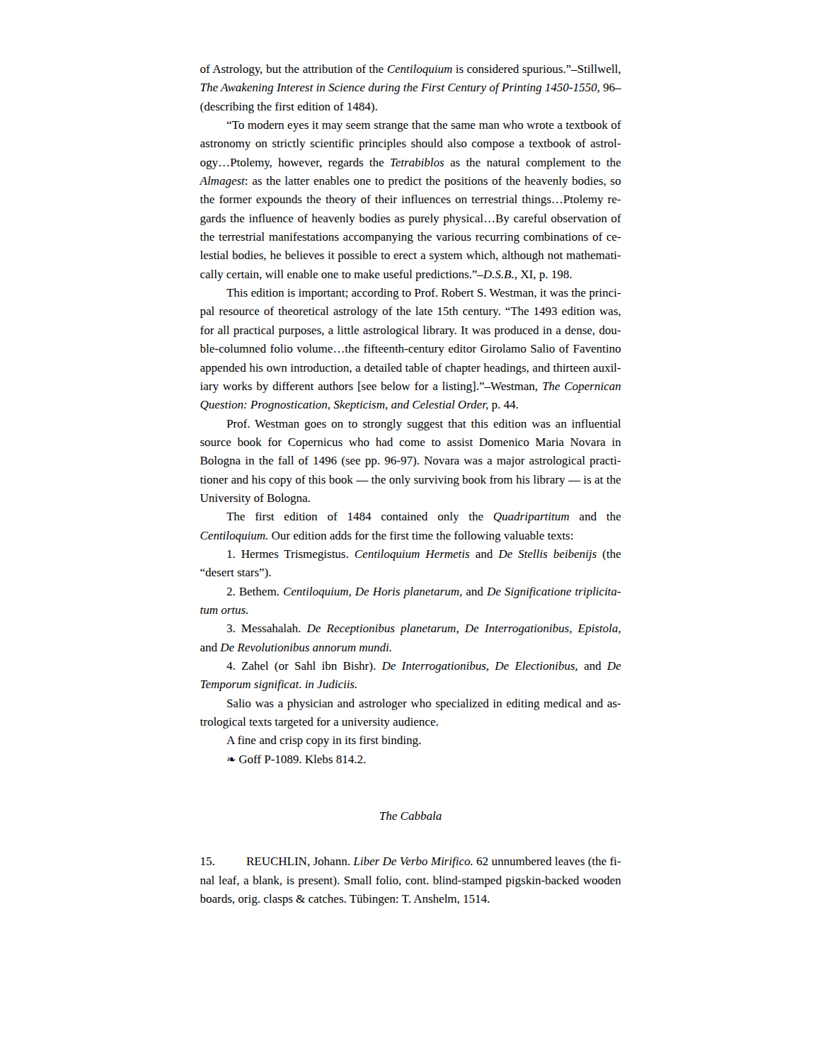of Astrology, but the attribution of the Centiloquium is considered spurious.”–Stillwell, The Awakening Interest in Science during the First Century of Printing 1450-1550, 96–(describing the first edition of 1484).
“To modern eyes it may seem strange that the same man who wrote a textbook of astronomy on strictly scientific principles should also compose a textbook of astrology…Ptolemy, however, regards the Tetrabiblos as the natural complement to the Almagest: as the latter enables one to predict the positions of the heavenly bodies, so the former expounds the theory of their influences on terrestrial things…Ptolemy regards the influence of heavenly bodies as purely physical…By careful observation of the terrestrial manifestations accompanying the various recurring combinations of celestial bodies, he believes it possible to erect a system which, although not mathematically certain, will enable one to make useful predictions.”–D.S.B., XI, p. 198.
This edition is important; according to Prof. Robert S. Westman, it was the principal resource of theoretical astrology of the late 15th century. “The 1493 edition was, for all practical purposes, a little astrological library. It was produced in a dense, double-columned folio volume…the fifteenth-century editor Girolamo Salio of Faventino appended his own introduction, a detailed table of chapter headings, and thirteen auxiliary works by different authors [see below for a listing].”–Westman, The Copernican Question: Prognostication, Skepticism, and Celestial Order, p. 44.
Prof. Westman goes on to strongly suggest that this edition was an influential source book for Copernicus who had come to assist Domenico Maria Novara in Bologna in the fall of 1496 (see pp. 96-97). Novara was a major astrological practitioner and his copy of this book — the only surviving book from his library — is at the University of Bologna.
The first edition of 1484 contained only the Quadripartitum and the Centiloquium. Our edition adds for the first time the following valuable texts:
1. Hermes Trismegistus. Centiloquium Hermetis and De Stellis beibenijs (the “desert stars”).
2. Bethem. Centiloquium, De Horis planetarum, and De Significatione triplicitatum ortus.
3. Messahalah. De Receptionibus planetarum, De Interrogationibus, Epistola, and De Revolutionibus annorum mundi.
4. Zahel (or Sahl ibn Bishr). De Interrogationibus, De Electionibus, and De Temporum significat. in Judiciis.
Salio was a physician and astrologer who specialized in editing medical and astrological texts targeted for a university audience.
A fine and crisp copy in its first binding.
❧ Goff P-1089. Klebs 814.2.
The Cabbala
15. REUCHLIN, Johann. Liber De Verbo Mirifico. 62 unnumbered leaves (the final leaf, a blank, is present). Small folio, cont. blind-stamped pigskin-backed wooden boards, orig. clasps & catches. Tübingen: T. Anshelm, 1514.